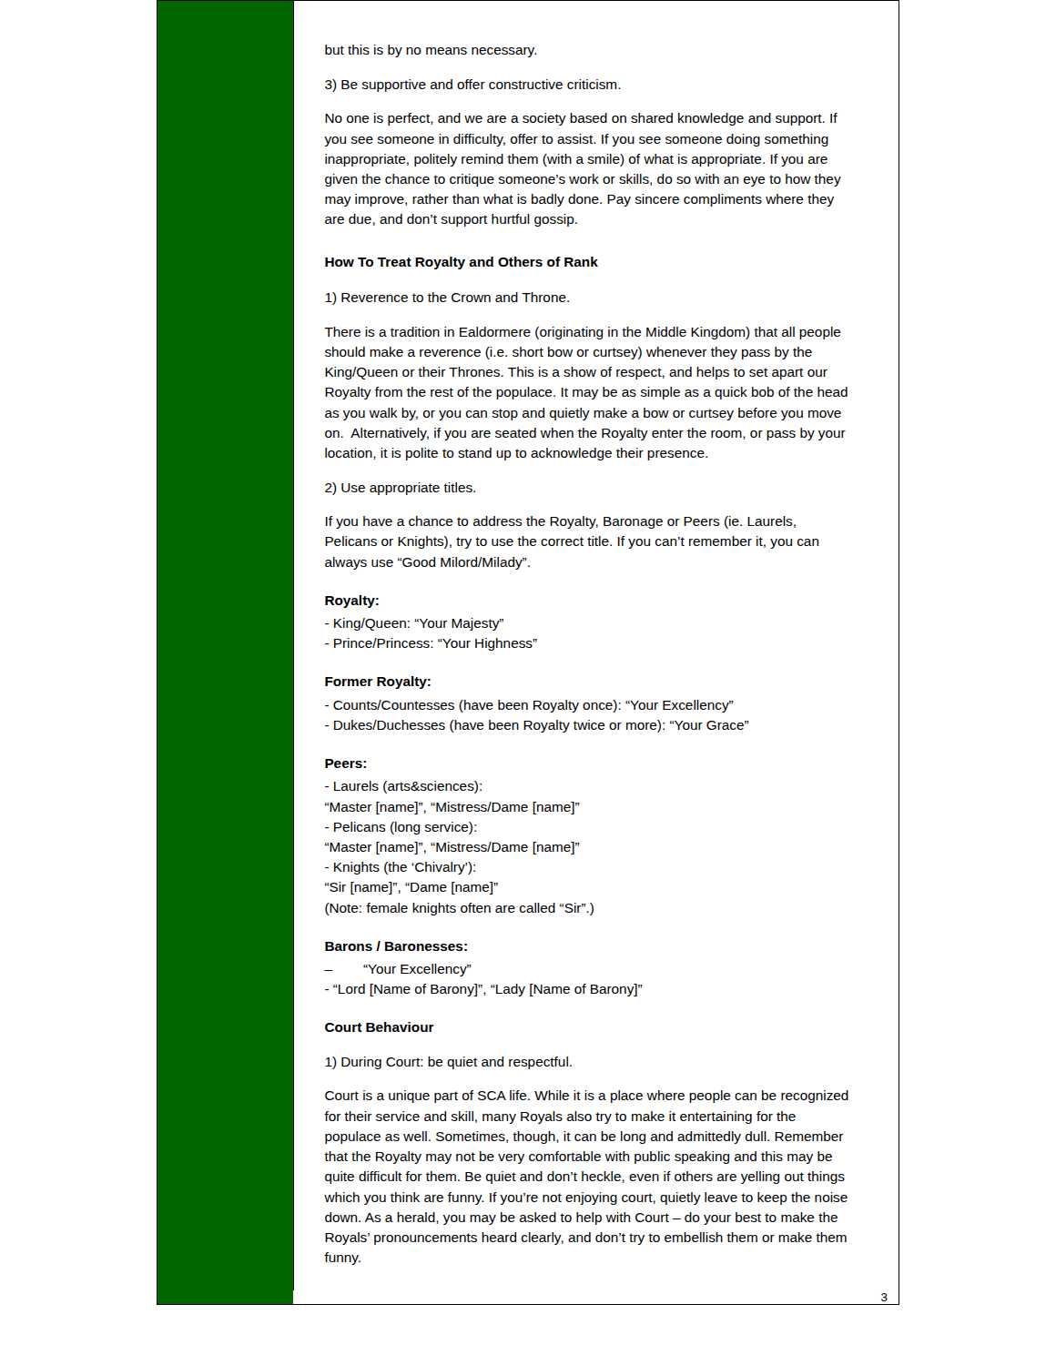but this is by no means necessary.
3) Be supportive and offer constructive criticism.
No one is perfect, and we are a society based on shared knowledge and support. If you see someone in difficulty, offer to assist. If you see someone doing something inappropriate, politely remind them (with a smile) of what is appropriate. If you are given the chance to critique someone’s work or skills, do so with an eye to how they may improve, rather than what is badly done. Pay sincere compliments where they are due, and don’t support hurtful gossip.
How To Treat Royalty and Others of Rank
1) Reverence to the Crown and Throne.
There is a tradition in Ealdormere (originating in the Middle Kingdom) that all people should make a reverence (i.e. short bow or curtsey) whenever they pass by the King/Queen or their Thrones. This is a show of respect, and helps to set apart our Royalty from the rest of the populace. It may be as simple as a quick bob of the head as you walk by, or you can stop and quietly make a bow or curtsey before you move on. Alternatively, if you are seated when the Royalty enter the room, or pass by your location, it is polite to stand up to acknowledge their presence.
2) Use appropriate titles.
If you have a chance to address the Royalty, Baronage or Peers (ie. Laurels, Pelicans or Knights), try to use the correct title. If you can’t remember it, you can always use “Good Milord/Milady”.
Royalty:
- King/Queen: “Your Majesty”
- Prince/Princess: “Your Highness”
Former Royalty:
- Counts/Countesses (have been Royalty once): “Your Excellency”
- Dukes/Duchesses (have been Royalty twice or more): “Your Grace”
Peers:
- Laurels (arts&sciences):
“Master [name]”, “Mistress/Dame [name]”
- Pelicans (long service):
“Master [name]”, “Mistress/Dame [name]”
- Knights (the ‘Chivalry’):
“Sir [name]”, “Dame [name]”
(Note: female knights often are called “Sir”.)
Barons / Baronesses:
– “Your Excellency”
- “Lord [Name of Barony]”, “Lady [Name of Barony]”
Court Behaviour
1) During Court: be quiet and respectful.
Court is a unique part of SCA life. While it is a place where people can be recognized for their service and skill, many Royals also try to make it entertaining for the populace as well. Sometimes, though, it can be long and admittedly dull. Remember that the Royalty may not be very comfortable with public speaking and this may be quite difficult for them. Be quiet and don’t heckle, even if others are yelling out things which you think are funny. If you’re not enjoying court, quietly leave to keep the noise down. As a herald, you may be asked to help with Court – do your best to make the Royals’ pronouncements heard clearly, and don’t try to embellish them or make them funny.
3